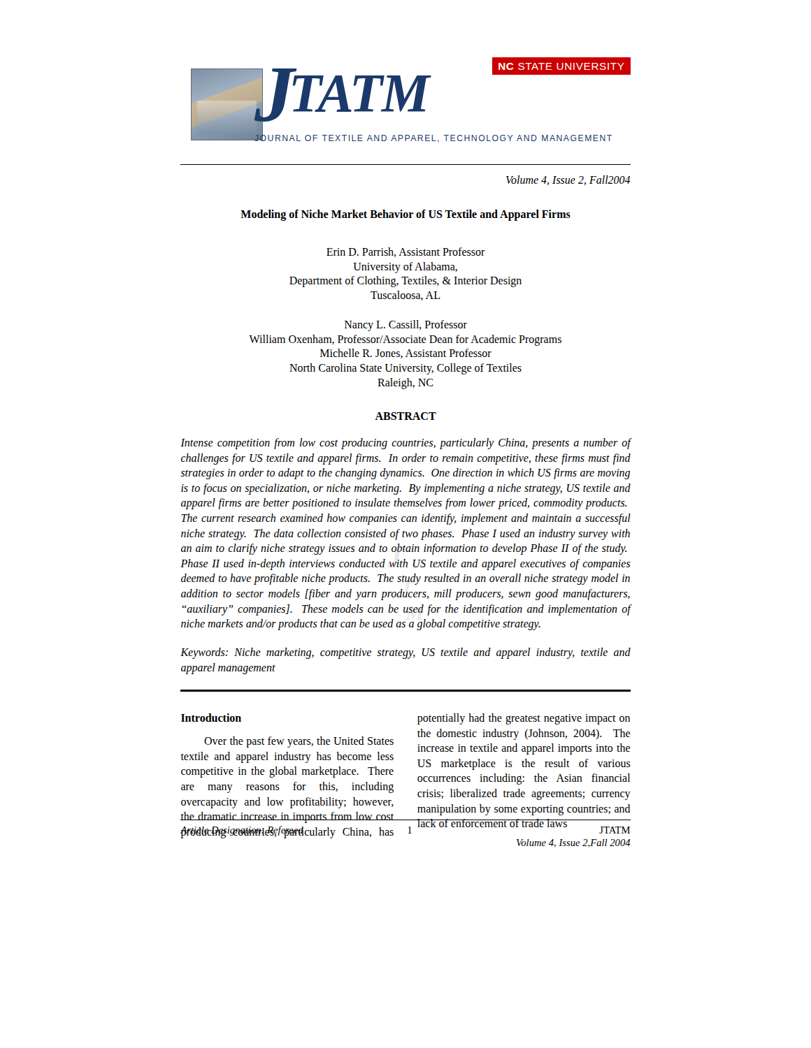NC STATE UNIVERSITY
JTATM
JOURNAL OF TEXTILE AND APPAREL, TECHNOLOGY AND MANAGEMENT
Volume 4, Issue 2, Fall2004
Modeling of Niche Market Behavior of US Textile and Apparel Firms
Erin D. Parrish, Assistant Professor
University of Alabama,
Department of Clothing, Textiles, & Interior Design
Tuscaloosa, AL
Nancy L. Cassill, Professor
William Oxenham, Professor/Associate Dean for Academic Programs
Michelle R. Jones, Assistant Professor
North Carolina State University, College of Textiles
Raleigh, NC
ABSTRACT
J T M
Intense competition from low cost producing countries, particularly China, presents a number of challenges for US textile and apparel firms. In order to remain competitive, these firms must find strategies in order to adapt to the changing dynamics. One direction in which US firms are moving is to focus on specialization, or niche marketing. By implementing a niche strategy, US textile and apparel firms are better positioned to insulate themselves from lower priced, commodity products. The current research examined how companies can identify, implement and maintain a successful niche strategy. The data collection consisted of two phases. Phase I used an industry survey with an aim to clarify niche strategy issues and to obtain information to develop Phase II of the study. Phase II used in-depth interviews conducted with US textile and apparel executives of companies deemed to have profitable niche products. The study resulted in an overall niche strategy model in addition to sector models [fiber and yarn producers, mill producers, sewn good manufacturers, “auxiliary” companies]. These models can be used for the identification and implementation of niche markets and/or products that can be used as a global competitive strategy.
Keywords: Niche marketing, competitive strategy, US textile and apparel industry, textile and apparel management
Introduction
Over the past few years, the United States textile and apparel industry has become less competitive in the global marketplace. There are many reasons for this, including overcapacity and low profitability; however, the dramatic increase in imports from low cost producing countries, particularly China, has potentially had the greatest negative impact on the domestic industry (Johnson, 2004). The increase in textile and apparel imports into the US marketplace is the result of various occurrences including: the Asian financial crisis; liberalized trade agreements; currency manipulation by some exporting countries; and lack of enforcement of trade laws
Article Designation: Refereed
1
JTATM
Volume 4, Issue 2,Fall 2004